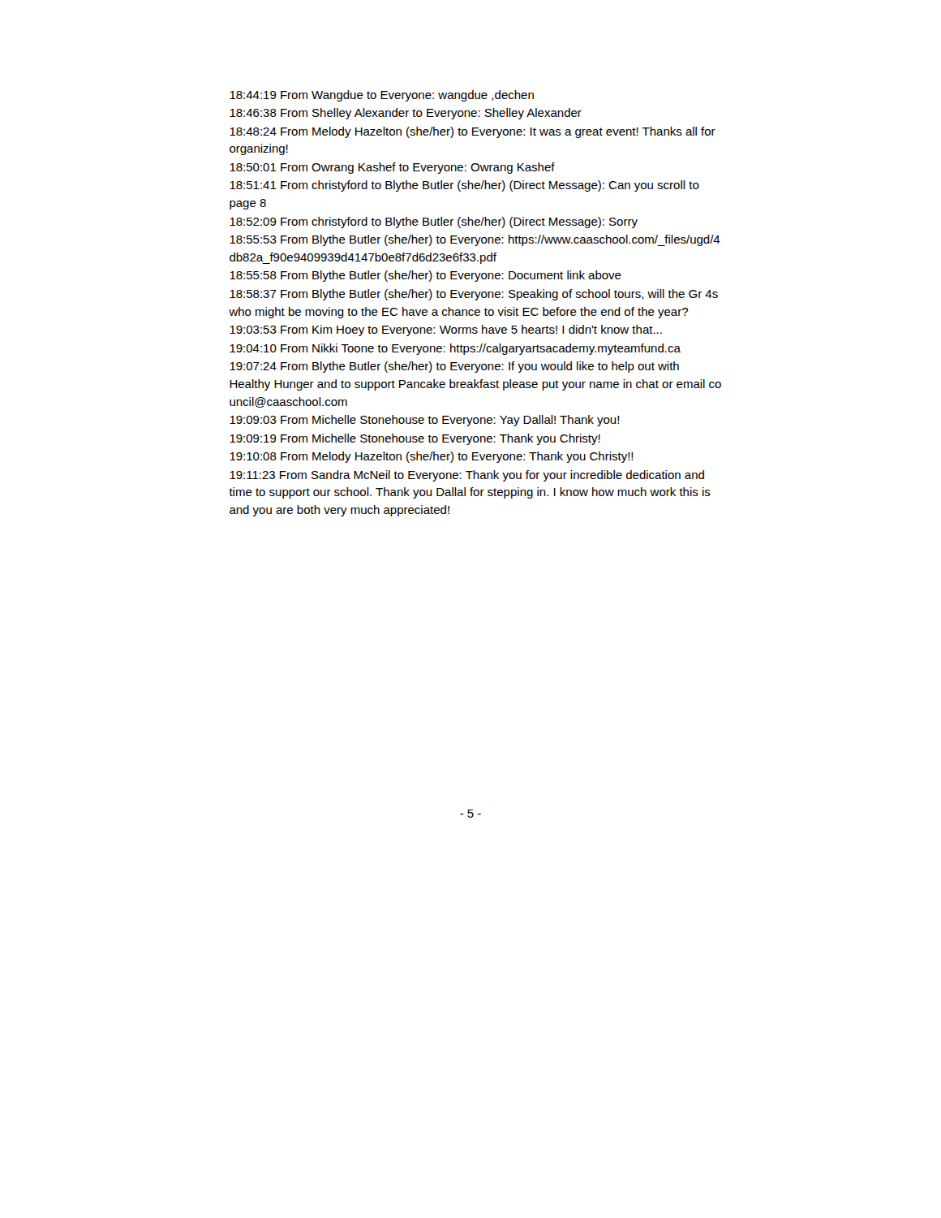18:44:19 From Wangdue to Everyone: wangdue ,dechen
18:46:38 From Shelley Alexander to Everyone: Shelley Alexander
18:48:24 From Melody Hazelton (she/her) to Everyone: It was a great event! Thanks all for organizing!
18:50:01 From Owrang Kashef to Everyone: Owrang Kashef
18:51:41 From christyford to Blythe Butler (she/her) (Direct Message): Can you scroll to page 8
18:52:09 From christyford to Blythe Butler (she/her) (Direct Message): Sorry
18:55:53 From Blythe Butler (she/her) to Everyone: https://www.caaschool.com/_files/ugd/4db82a_f90e9409939d4147b0e8f7d6d23e6f33.pdf
18:55:58 From Blythe Butler (she/her) to Everyone: Document link above
18:58:37 From Blythe Butler (she/her) to Everyone: Speaking of school tours, will the Gr 4s who might be moving to the EC have a chance to visit EC before the end of the year?
19:03:53 From Kim Hoey to Everyone: Worms have 5 hearts! I didn't know that...
19:04:10 From Nikki Toone to Everyone: https://calgaryartsacademy.myteamfund.ca
19:07:24 From Blythe Butler (she/her) to Everyone: If you would like to help out with Healthy Hunger and to support Pancake breakfast please put your name in chat or email council@caaschool.com
19:09:03 From Michelle Stonehouse to Everyone: Yay Dallal! Thank you!
19:09:19 From Michelle Stonehouse to Everyone: Thank you Christy!
19:10:08 From Melody Hazelton (she/her) to Everyone: Thank you Christy!!
19:11:23 From Sandra McNeil to Everyone: Thank you for your incredible dedication and time to support our school. Thank you Dallal for stepping in. I know how much work this is and you are both very much appreciated!
- 5 -